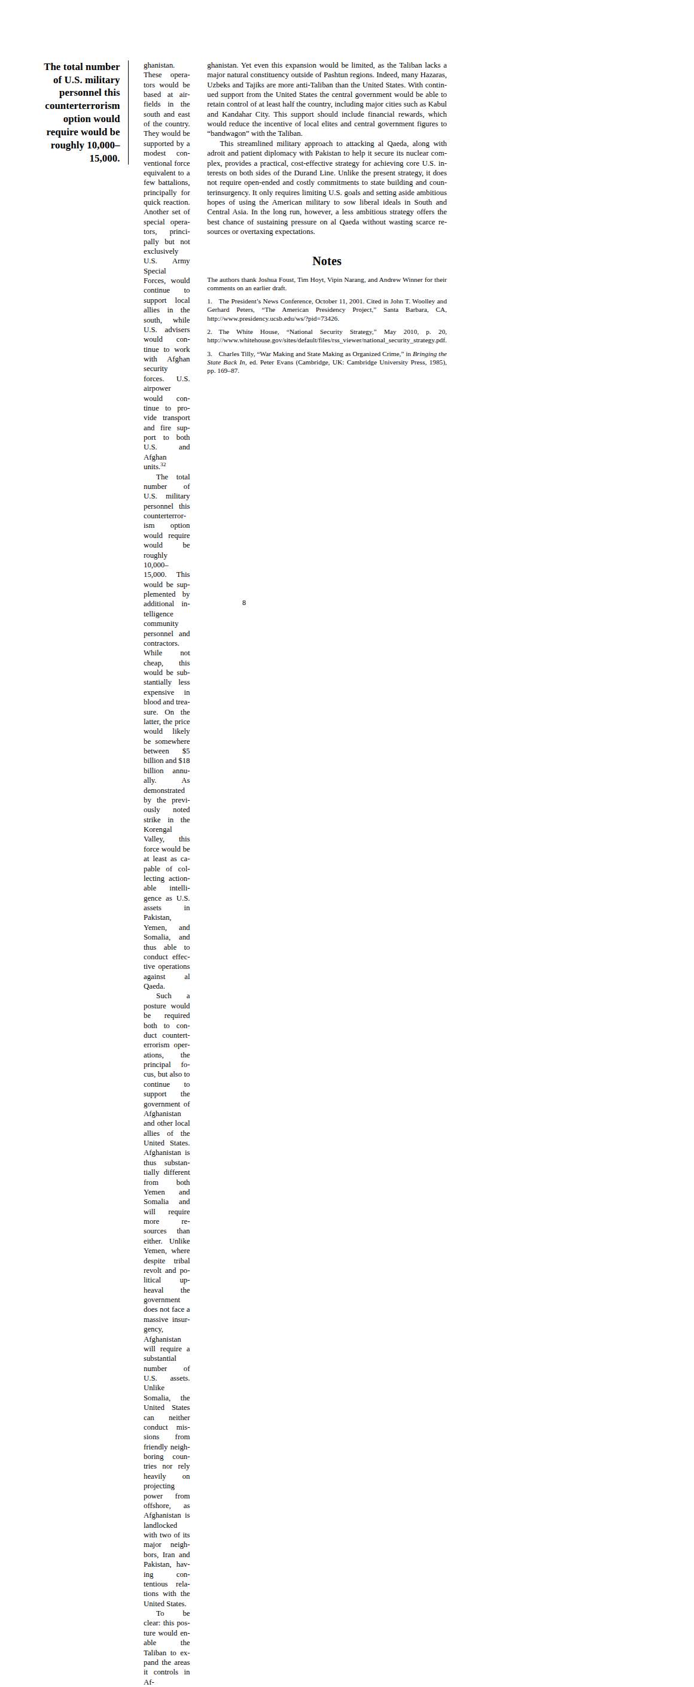The total number of U.S. military personnel this counterterrorism option would require would be roughly 10,000–15,000.
ghanistan. These operators would be based at airfields in the south and east of the country. They would be supported by a modest conventional force equivalent to a few battalions, principally for quick reaction. Another set of special operators, principally but not exclusively U.S. Army Special Forces, would continue to support local allies in the south, while U.S. advisers would continue to work with Afghan security forces. U.S. airpower would continue to provide transport and fire support to both U.S. and Afghan units.32
The total number of U.S. military personnel this counterterrorism option would require would be roughly 10,000–15,000. This would be supplemented by additional intelligence community personnel and contractors. While not cheap, this would be substantially less expensive in blood and treasure. On the latter, the price would likely be somewhere between $5 billion and $18 billion annually. As demonstrated by the previously noted strike in the Korengal Valley, this force would be at least as capable of collecting actionable intelligence as U.S. assets in Pakistan, Yemen, and Somalia, and thus able to conduct effective operations against al Qaeda.
Such a posture would be required both to conduct counterterrorism operations, the principal focus, but also to continue to support the government of Afghanistan and other local allies of the United States. Afghanistan is thus substantially different from both Yemen and Somalia and will require more resources than either. Unlike Yemen, where despite tribal revolt and political upheaval the government does not face a massive insurgency, Afghanistan will require a substantial number of U.S. assets. Unlike Somalia, the United States can neither conduct missions from friendly neighboring countries nor rely heavily on projecting power from offshore, as Afghanistan is landlocked with two of its major neighbors, Iran and Pakistan, having contentious relations with the United States.
To be clear: this posture would enable the Taliban to expand the areas it controls in Af-
ghanistan. Yet even this expansion would be limited, as the Taliban lacks a major natural constituency outside of Pashtun regions. Indeed, many Hazaras, Uzbeks and Tajiks are more anti-Taliban than the United States. With continued support from the United States the central government would be able to retain control of at least half the country, including major cities such as Kabul and Kandahar City. This support should include financial rewards, which would reduce the incentive of local elites and central government figures to “bandwagon” with the Taliban.
This streamlined military approach to attacking al Qaeda, along with adroit and patient diplomacy with Pakistan to help it secure its nuclear complex, provides a practical, cost-effective strategy for achieving core U.S. interests on both sides of the Durand Line. Unlike the present strategy, it does not require open-ended and costly commitments to state building and counterinsurgency. It only requires limiting U.S. goals and setting aside ambitious hopes of using the American military to sow liberal ideals in South and Central Asia. In the long run, however, a less ambitious strategy offers the best chance of sustaining pressure on al Qaeda without wasting scarce resources or overtaxing expectations.
Notes
The authors thank Joshua Foust, Tim Hoyt, Vipin Narang, and Andrew Winner for their comments on an earlier draft.
1. The President’s News Conference, October 11, 2001. Cited in John T. Woolley and Gerhard Peters, “The American Presidency Project,” Santa Barbara, CA, http://www.presidency.ucsb.edu/ws/?pid=73426.
2. The White House, “National Security Strategy,” May 2010, p. 20, http://www.whitehouse.gov/sites/default/files/rss_viewer/national_security_strategy.pdf.
3. Charles Tilly, “War Making and State Making as Organized Crime,” in Bringing the State Back In, ed. Peter Evans (Cambridge, UK: Cambridge University Press, 1985), pp. 169–87.
8